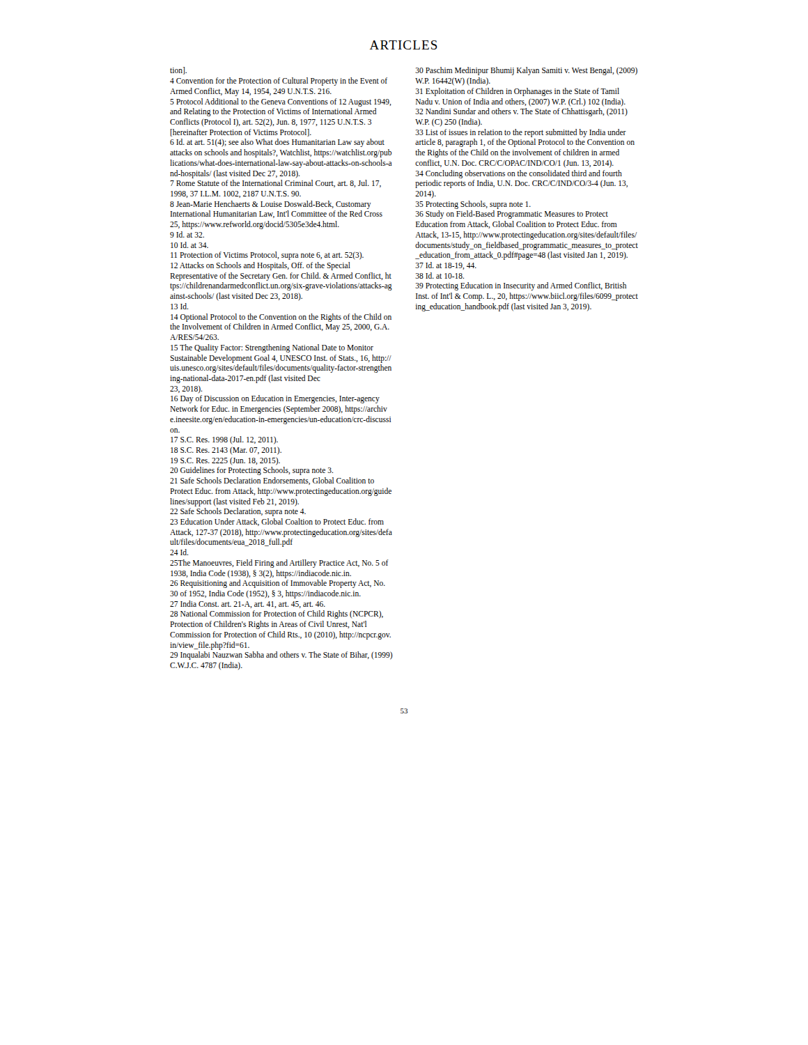Articles
tion].
4 Convention for the Protection of Cultural Property in the Event of Armed Conflict, May 14, 1954, 249 U.N.T.S. 216.
5 Protocol Additional to the Geneva Conventions of 12 August 1949, and Relating to the Protection of Victims of International Armed Conflicts (Protocol I), art. 52(2), Jun. 8, 1977, 1125 U.N.T.S. 3 [hereinafter Protection of Victims Protocol].
6 Id. at art. 51(4); see also What does Humanitarian Law say about attacks on schools and hospitals?, Watchlist, https://watchlist.org/publications/what-does-international-law-say-about-attacks-on-schools-and-hospitals/ (last visited Dec 27, 2018).
7 Rome Statute of the International Criminal Court, art. 8, Jul. 17, 1998, 37 I.L.M. 1002, 2187 U.N.T.S. 90.
8 Jean-Marie Henchaerts & Louise Doswald-Beck, Customary International Humanitarian Law, Int'l Committee of the Red Cross 25, https://www.refworld.org/docid/5305e3de4.html.
9 Id. at 32.
10 Id. at 34.
11 Protection of Victims Protocol, supra note 6, at art. 52(3).
12 Attacks on Schools and Hospitals, Off. of the Special Representative of the Secretary Gen. for Child. & Armed Conflict, https://childrenandarmedconflict.un.org/six-grave-violations/attacks-against-schools/ (last visited Dec 23, 2018).
13 Id.
14 Optional Protocol to the Convention on the Rights of the Child on the Involvement of Children in Armed Conflict, May 25, 2000, G.A. A/RES/54/263.
15 The Quality Factor: Strengthening National Date to Monitor Sustainable Development Goal 4, UNESCO Inst. of Stats., 16, http://uis.unesco.org/sites/default/files/documents/quality-factor-strengthening-national-data-2017-en.pdf (last visited Dec
23, 2018).
16 Day of Discussion on Education in Emergencies, Inter-agency Network for Educ. in Emergencies (September 2008), https://archive.ineesite.org/en/education-in-emergencies/un-education/crc-discussion.
17 S.C. Res. 1998 (Jul. 12, 2011).
18 S.C. Res. 2143 (Mar. 07, 2011).
19 S.C. Res. 2225 (Jun. 18, 2015).
20 Guidelines for Protecting Schools, supra note 3.
21 Safe Schools Declaration Endorsements, Global Coalition to Protect Educ. from Attack, http://www.protectingeducation.org/guidelines/support (last visited Feb 21, 2019).
22 Safe Schools Declaration, supra note 4.
23 Education Under Attack, Global Coaltion to Protect Educ. from Attack, 127-37 (2018), http://www.protectingeducation.org/sites/default/files/documents/eua_2018_full.pdf
24 Id.
25The Manoeuvres, Field Firing and Artillery Practice Act, No. 5 of 1938, India Code (1938), § 3(2), https://indiacode.nic.in.
26 Requisitioning and Acquisition of Immovable Property Act, No. 30 of 1952, India Code (1952), § 3, https://indiacode.nic.in.
27 India Const. art. 21-A, art. 41, art. 45, art. 46.
28 National Commission for Protection of Child Rights (NCPCR), Protection of Children's Rights in Areas of Civil Unrest, Nat'l Commission for Protection of Child Rts., 10 (2010), http://ncpcr.gov.in/view_file.php?fid=61.
29 Inqualabi Nauzwan Sabha and others v. The State of Bihar, (1999) C.W.J.C. 4787 (India).
30 Paschim Medinipur Bhumij Kalyan Samiti v. West Bengal, (2009) W.P. 16442(W) (India).
31 Exploitation of Children in Orphanages in the State of Tamil Nadu v. Union of India and others, (2007) W.P. (Crl.) 102 (India).
32 Nandini Sundar and others v. The State of Chhattisgarh, (2011) W.P. (C) 250 (India).
33 List of issues in relation to the report submitted by India under article 8, paragraph 1, of the Optional Protocol to the Convention on the Rights of the Child on the involvement of children in armed conflict, U.N. Doc. CRC/C/OPAC/IND/CO/1 (Jun. 13, 2014).
34 Concluding observations on the consolidated third and fourth periodic reports of India, U.N. Doc. CRC/C/IND/CO/3-4 (Jun. 13, 2014).
35 Protecting Schools, supra note 1.
36 Study on Field-Based Programmatic Measures to Protect Education from Attack, Global Coalition to Protect Educ. from Attack, 13-15, http://www.protectingeducation.org/sites/default/files/documents/study_on_fieldbased_programmatic_measures_to_protect_education_from_attack_0.pdf#page=48 (last visited Jan 1, 2019).
37 Id. at 18-19, 44.
38 Id. at 10-18.
39 Protecting Education in Insecurity and Armed Conflict, British Inst. of Int'l & Comp. L., 20, https://www.biicl.org/files/6099_protecting_education_handbook.pdf (last visited Jan 3, 2019).
53